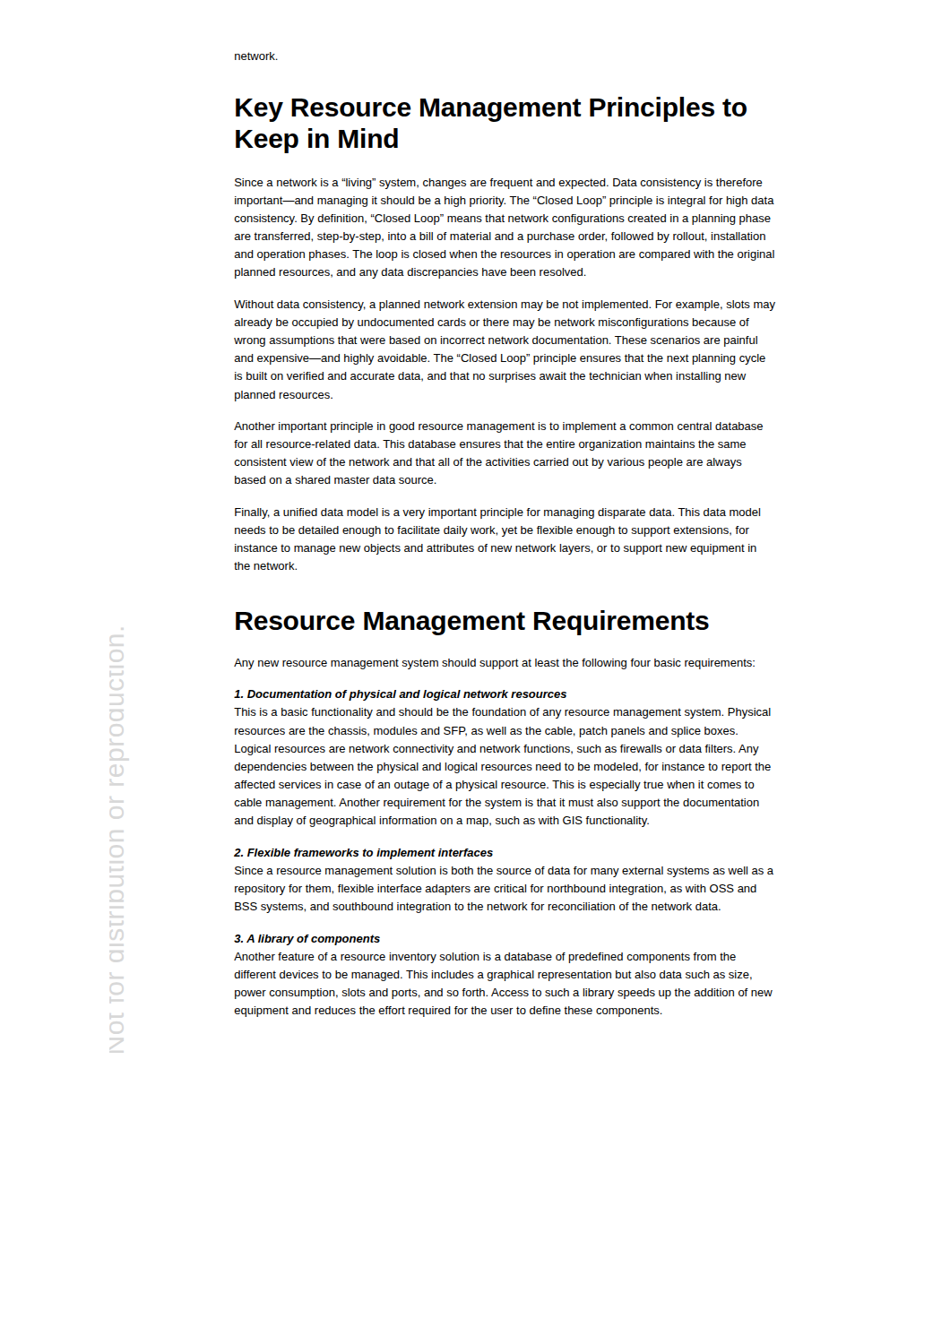Not for distribution or reproduction.
network.
Key Resource Management Principles to Keep in Mind
Since a network is a “living” system, changes are frequent and expected. Data consistency is therefore important—and managing it should be a high priority. The “Closed Loop” principle is integral for high data consistency. By definition, “Closed Loop” means that network configurations created in a planning phase are transferred, step-by-step, into a bill of material and a purchase order, followed by rollout, installation and operation phases. The loop is closed when the resources in operation are compared with the original planned resources, and any data discrepancies have been resolved.
Without data consistency, a planned network extension may be not implemented. For example, slots may already be occupied by undocumented cards or there may be network misconfigurations because of wrong assumptions that were based on incorrect network documentation. These scenarios are painful and expensive—and highly avoidable. The “Closed Loop” principle ensures that the next planning cycle is built on verified and accurate data, and that no surprises await the technician when installing new planned resources.
Another important principle in good resource management is to implement a common central database for all resource-related data. This database ensures that the entire organization maintains the same consistent view of the network and that all of the activities carried out by various people are always based on a shared master data source.
Finally, a unified data model is a very important principle for managing disparate data. This data model needs to be detailed enough to facilitate daily work, yet be flexible enough to support extensions, for instance to manage new objects and attributes of new network layers, or to support new equipment in the network.
Resource Management Requirements
Any new resource management system should support at least the following four basic requirements:
1. Documentation of physical and logical network resources This is a basic functionality and should be the foundation of any resource management system. Physical resources are the chassis, modules and SFP, as well as the cable, patch panels and splice boxes. Logical resources are network connectivity and network functions, such as firewalls or data filters. Any dependencies between the physical and logical resources need to be modeled, for instance to report the affected services in case of an outage of a physical resource. This is especially true when it comes to cable management. Another requirement for the system is that it must also support the documentation and display of geographical information on a map, such as with GIS functionality.
2. Flexible frameworks to implement interfaces Since a resource management solution is both the source of data for many external systems as well as a repository for them, flexible interface adapters are critical for northbound integration, as with OSS and BSS systems, and southbound integration to the network for reconciliation of the network data.
3. A library of components Another feature of a resource inventory solution is a database of predefined components from the different devices to be managed. This includes a graphical representation but also data such as size, power consumption, slots and ports, and so forth. Access to such a library speeds up the addition of new equipment and reduces the effort required for the user to define these components.